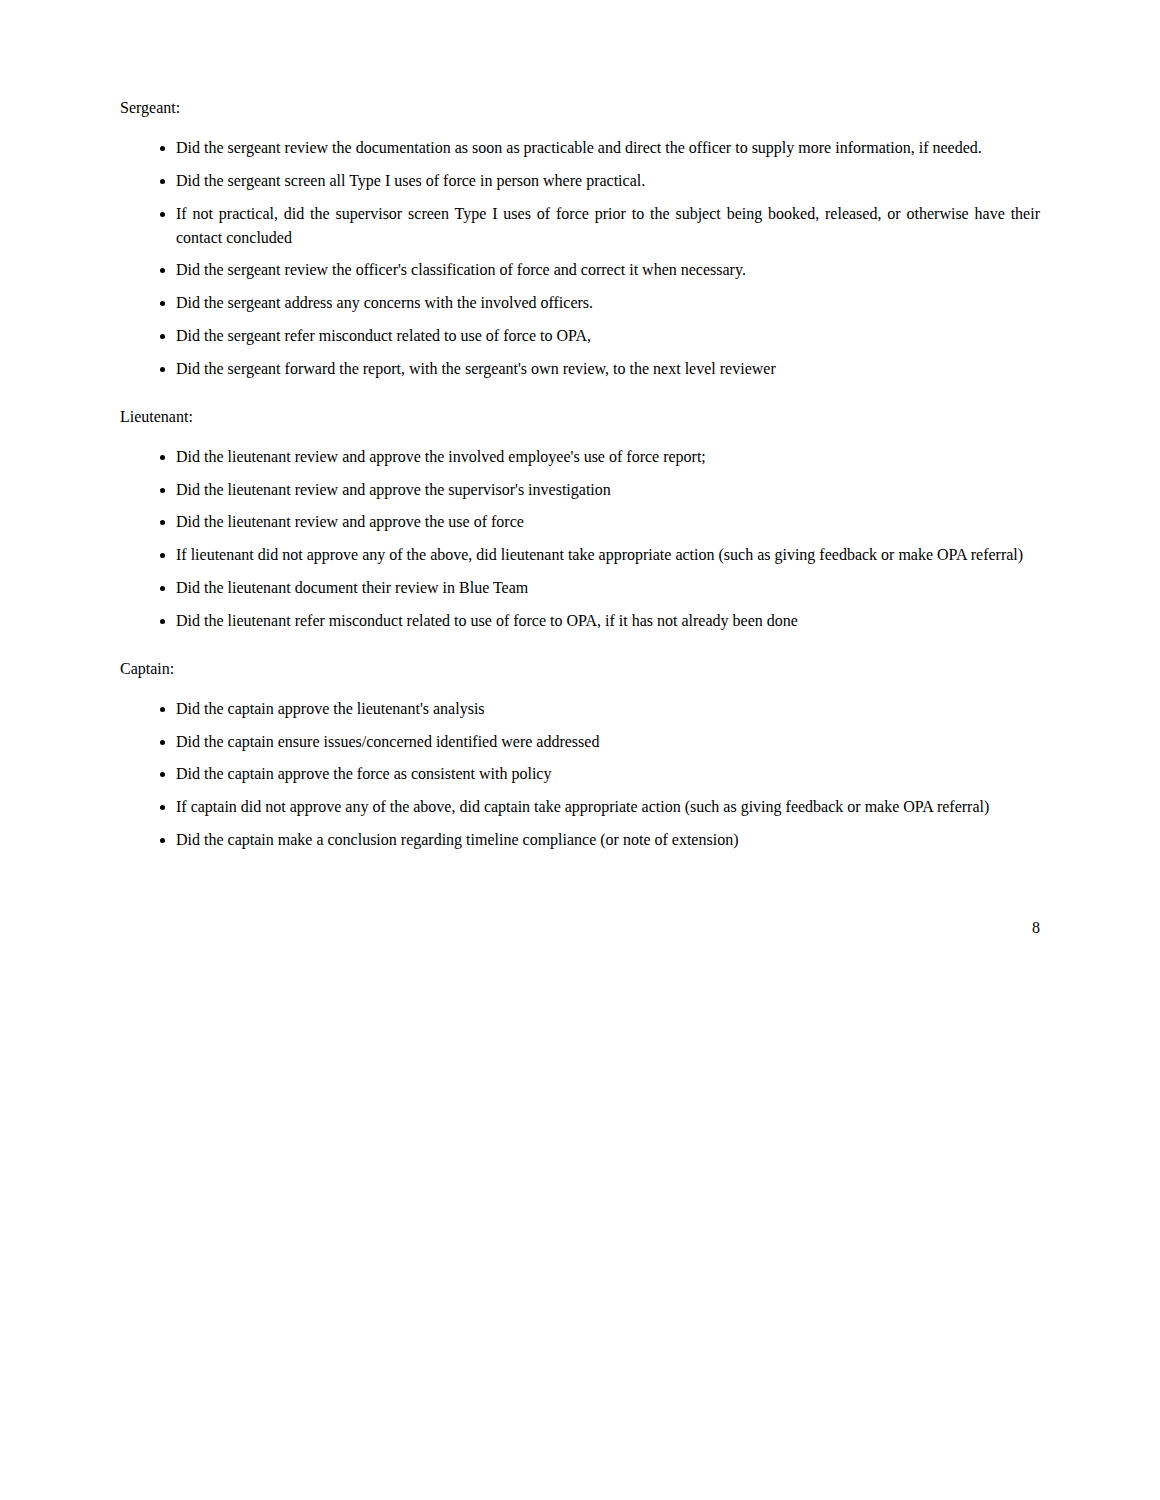Sergeant:
Did the sergeant review the documentation as soon as practicable and direct the officer to supply more information, if needed.
Did the sergeant screen all Type I uses of force in person where practical.
If not practical, did the supervisor screen Type I uses of force prior to the subject being booked, released, or otherwise have their contact concluded
Did the sergeant review the officer's classification of force and correct it when necessary.
Did the sergeant address any concerns with the involved officers.
Did the sergeant refer misconduct related to use of force to OPA,
Did the sergeant forward the report, with the sergeant's own review, to the next level reviewer
Lieutenant:
Did the lieutenant review and approve the involved employee's use of force report;
Did the lieutenant review and approve the supervisor's investigation
Did the lieutenant review and approve the use of force
If lieutenant did not approve any of the above, did lieutenant take appropriate action (such as giving feedback or make OPA referral)
Did the lieutenant document their review in Blue Team
Did the lieutenant refer misconduct related to use of force to OPA, if it has not already been done
Captain:
Did the captain approve the lieutenant's analysis
Did the captain ensure issues/concerned identified were addressed
Did the captain approve the force as consistent with policy
If captain did not approve any of the above, did captain take appropriate action (such as giving feedback or make OPA referral)
Did the captain make a conclusion regarding timeline compliance (or note of extension)
8